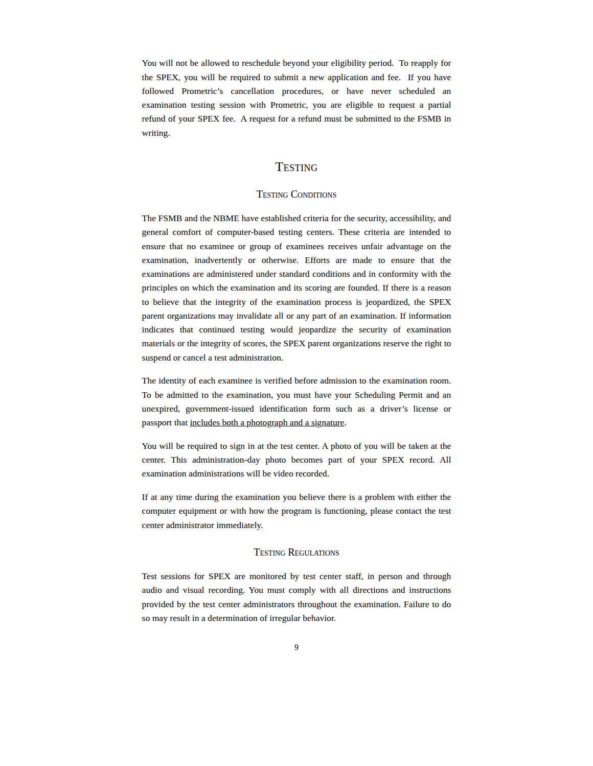You will not be allowed to reschedule beyond your eligibility period. To reapply for the SPEX, you will be required to submit a new application and fee. If you have followed Prometric’s cancellation procedures, or have never scheduled an examination testing session with Prometric, you are eligible to request a partial refund of your SPEX fee. A request for a refund must be submitted to the FSMB in writing.
Testing
Testing Conditions
The FSMB and the NBME have established criteria for the security, accessibility, and general comfort of computer-based testing centers. These criteria are intended to ensure that no examinee or group of examinees receives unfair advantage on the examination, inadvertently or otherwise. Efforts are made to ensure that the examinations are administered under standard conditions and in conformity with the principles on which the examination and its scoring are founded. If there is a reason to believe that the integrity of the examination process is jeopardized, the SPEX parent organizations may invalidate all or any part of an examination. If information indicates that continued testing would jeopardize the security of examination materials or the integrity of scores, the SPEX parent organizations reserve the right to suspend or cancel a test administration.
The identity of each examinee is verified before admission to the examination room. To be admitted to the examination, you must have your Scheduling Permit and an unexpired, government-issued identification form such as a driver’s license or passport that includes both a photograph and a signature.
You will be required to sign in at the test center. A photo of you will be taken at the center. This administration-day photo becomes part of your SPEX record. All examination administrations will be video recorded.
If at any time during the examination you believe there is a problem with either the computer equipment or with how the program is functioning, please contact the test center administrator immediately.
Testing Regulations
Test sessions for SPEX are monitored by test center staff, in person and through audio and visual recording. You must comply with all directions and instructions provided by the test center administrators throughout the examination. Failure to do so may result in a determination of irregular behavior.
9